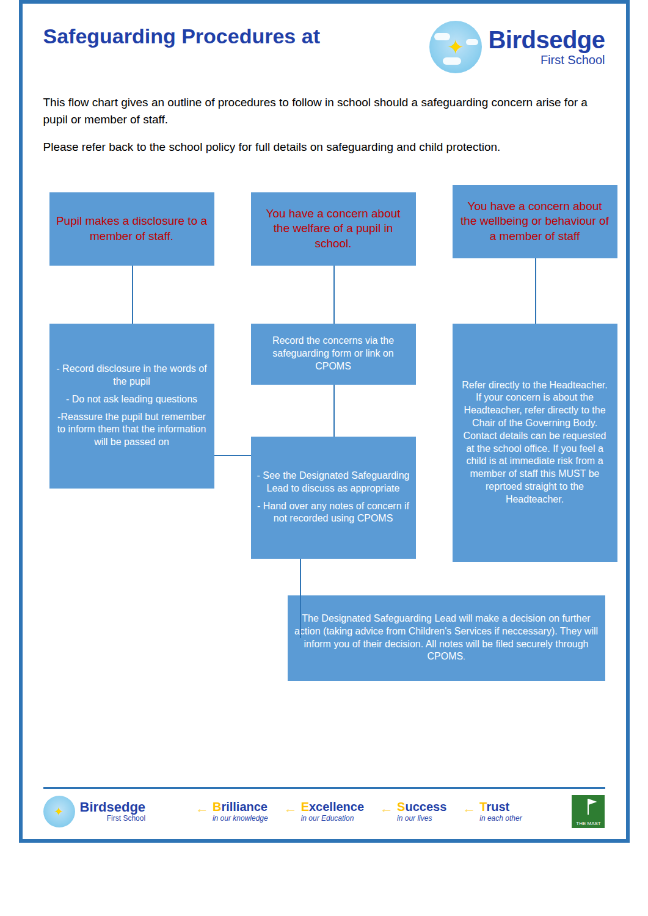Safeguarding Procedures at
✦
Birdsedge
First School
This flow chart gives an outline of procedures to follow in school should a safeguarding concern arise for a pupil or member of staff.
Please refer back to the school policy for full details on safeguarding and child protection.
Pupil makes a disclosure to a member of staff.
- Record disclosure in the words of the pupil
- Do not ask leading questions
-Reassure the pupil but remember to inform them that the information will be passed on
You have a concern about the welfare of a pupil in school.
Record the concerns via the safeguarding form or link on CPOMS
- See the Designated Safeguarding Lead to discuss as appropriate
- Hand over any notes of concern if not recorded using CPOMS
You have a concern about the wellbeing or behaviour of a member of staff
Refer directly to the Headteacher. If your concern is about the Headteacher, refer directly to the Chair of the Governing Body. Contact details can be requested at the school office. If you feel a child is at immediate risk from a member of staff this MUST be reprtoed straight to the Headteacher.
The Designated Safeguarding Lead will make a decision on further action (taking advice from Children's Services if neccessary). They will inform you of their decision. All notes will be filed securely through CPOMS.
✦
Birdsedge
First School
←
Brilliance
in our knowledge
←
Excellence
in our Education
←
Success
in our lives
←
Trust
in each other
THE MAST